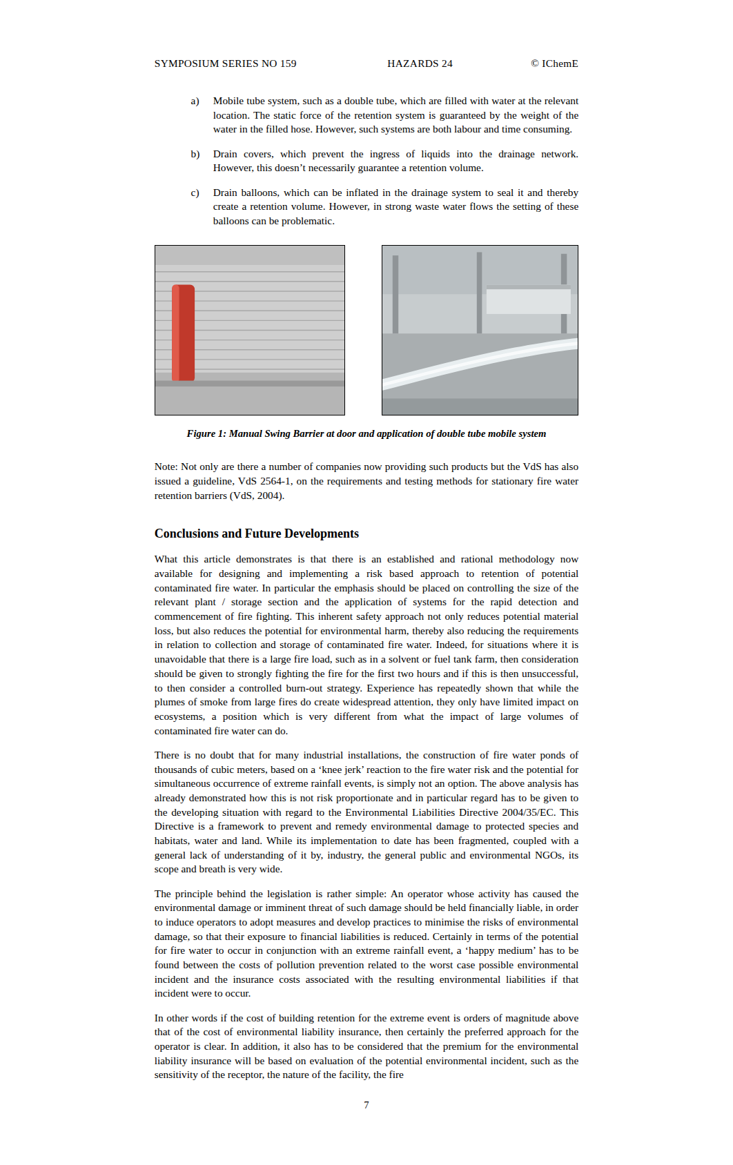SYMPOSIUM SERIES NO 159
HAZARDS 24
© IChemE
a) Mobile tube system, such as a double tube, which are filled with water at the relevant location. The static force of the retention system is guaranteed by the weight of the water in the filled hose. However, such systems are both labour and time consuming.
b) Drain covers, which prevent the ingress of liquids into the drainage network. However, this doesn’t necessarily guarantee a retention volume.
c) Drain balloons, which can be inflated in the drainage system to seal it and thereby create a retention volume. However, in strong waste water flows the setting of these balloons can be problematic.
Figure 1: Manual Swing Barrier at door and application of double tube mobile system
Note: Not only are there a number of companies now providing such products but the VdS has also issued a guideline, VdS 2564-1, on the requirements and testing methods for stationary fire water retention barriers (VdS, 2004).
Conclusions and Future Developments
What this article demonstrates is that there is an established and rational methodology now available for designing and implementing a risk based approach to retention of potential contaminated fire water. In particular the emphasis should be placed on controlling the size of the relevant plant / storage section and the application of systems for the rapid detection and commencement of fire fighting. This inherent safety approach not only reduces potential material loss, but also reduces the potential for environmental harm, thereby also reducing the requirements in relation to collection and storage of contaminated fire water. Indeed, for situations where it is unavoidable that there is a large fire load, such as in a solvent or fuel tank farm, then consideration should be given to strongly fighting the fire for the first two hours and if this is then unsuccessful, to then consider a controlled burn-out strategy. Experience has repeatedly shown that while the plumes of smoke from large fires do create widespread attention, they only have limited impact on ecosystems, a position which is very different from what the impact of large volumes of contaminated fire water can do.
There is no doubt that for many industrial installations, the construction of fire water ponds of thousands of cubic meters, based on a ‘knee jerk’ reaction to the fire water risk and the potential for simultaneous occurrence of extreme rainfall events, is simply not an option. The above analysis has already demonstrated how this is not risk proportionate and in particular regard has to be given to the developing situation with regard to the Environmental Liabilities Directive 2004/35/EC. This Directive is a framework to prevent and remedy environmental damage to protected species and habitats, water and land. While its implementation to date has been fragmented, coupled with a general lack of understanding of it by, industry, the general public and environmental NGOs, its scope and breath is very wide.
The principle behind the legislation is rather simple: An operator whose activity has caused the environmental damage or imminent threat of such damage should be held financially liable, in order to induce operators to adopt measures and develop practices to minimise the risks of environmental damage, so that their exposure to financial liabilities is reduced. Certainly in terms of the potential for fire water to occur in conjunction with an extreme rainfall event, a ‘happy medium’ has to be found between the costs of pollution prevention related to the worst case possible environmental incident and the insurance costs associated with the resulting environmental liabilities if that incident were to occur.
In other words if the cost of building retention for the extreme event is orders of magnitude above that of the cost of environmental liability insurance, then certainly the preferred approach for the operator is clear. In addition, it also has to be considered that the premium for the environmental liability insurance will be based on evaluation of the potential environmental incident, such as the sensitivity of the receptor, the nature of the facility, the fire
7